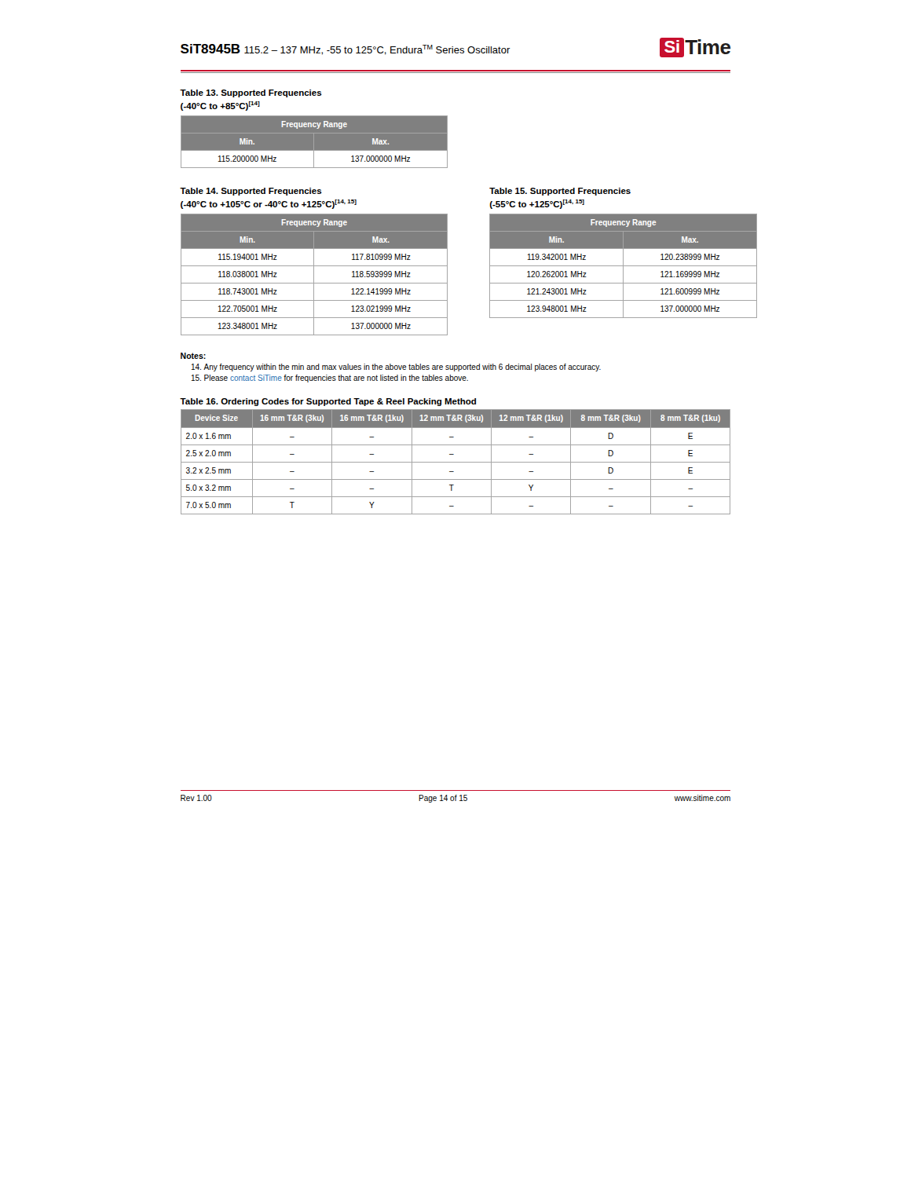SiT8945B 115.2 – 137 MHz, -55 to 125°C, EnduraTM Series Oscillator
Si Time
Table 13. Supported Frequencies
(-40°C to +85°C)[14]
| Frequency Range |
| --- |
| Min. | Max. |
| 115.200000 MHz | 137.000000 MHz |
Table 14. Supported Frequencies
(-40°C to +105°C or -40°C to +125°C)[14, 15]
| Frequency Range |
| --- |
| Min. | Max. |
| 115.194001 MHz | 117.810999 MHz |
| 118.038001 MHz | 118.593999 MHz |
| 118.743001 MHz | 122.141999 MHz |
| 122.705001 MHz | 123.021999 MHz |
| 123.348001 MHz | 137.000000 MHz |
Table 15. Supported Frequencies
(-55°C to +125°C)[14, 15]
| Frequency Range |
| --- |
| Min. | Max. |
| 119.342001 MHz | 120.238999 MHz |
| 120.262001 MHz | 121.169999 MHz |
| 121.243001 MHz | 121.600999 MHz |
| 123.948001 MHz | 137.000000 MHz |
Notes:
Any frequency within the min and max values in the above tables are supported with 6 decimal places of accuracy.
Please contact SiTime for frequencies that are not listed in the tables above.
Table 16. Ordering Codes for Supported Tape & Reel Packing Method
| Device Size | 16 mm T&R (3ku) | 16 mm T&R (1ku) | 12 mm T&R (3ku) | 12 mm T&R (1ku) | 8 mm T&R (3ku) | 8 mm T&R (1ku) |
| --- | --- | --- | --- | --- | --- | --- |
| 2.0 x 1.6 mm | – | – | – | – | D | E |
| 2.5 x 2.0 mm | – | – | – | – | D | E |
| 3.2 x 2.5 mm | – | – | – | – | D | E |
| 5.0 x 3.2 mm | – | – | T | Y | – | – |
| 7.0 x 5.0 mm | T | Y | – | – | – | – |
Rev 1.00
Page 14 of 15
www.sitime.com